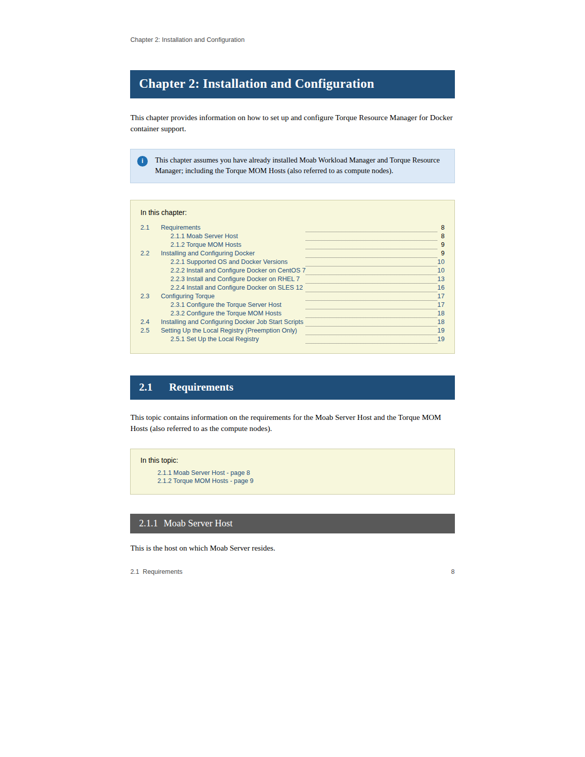Chapter 2: Installation and Configuration
Chapter 2: Installation and Configuration
This chapter provides information on how to set up and configure Torque Resource Manager for Docker container support.
i
This chapter assumes you have already installed Moab Workload Manager and Torque Resource Manager; including the Torque MOM Hosts (also referred to as compute nodes).
In this chapter:
| 2.1 | Requirements | | 8 |
| 2.1.1 Moab Server Host | | 8 |
| 2.1.2 Torque MOM Hosts | | 9 |
| 2.2 | Installing and Configuring Docker | | 9 |
| 2.2.1 Supported OS and Docker Versions | | 10 |
| 2.2.2 Install and Configure Docker on CentOS 7 | | 10 |
| 2.2.3 Install and Configure Docker on RHEL 7 | | 13 |
| 2.2.4 Install and Configure Docker on SLES 12 | | 16 |
| 2.3 | Configuring Torque | | 17 |
| 2.3.1 Configure the Torque Server Host | | 17 |
| 2.3.2 Configure the Torque MOM Hosts | | 18 |
| 2.4 | Installing and Configuring Docker Job Start Scripts | | 18 |
| 2.5 | Setting Up the Local Registry (Preemption Only) | | 19 |
| 2.5.1 Set Up the Local Registry | | 19 |
2.1 Requirements
This topic contains information on the requirements for the Moab Server Host and the Torque MOM Hosts (also referred to as the compute nodes).
In this topic:
2.1.1 Moab Server Host - page 8
2.1.2 Torque MOM Hosts - page 9
2.1.1 Moab Server Host
This is the host on which Moab Server resides.
2.1 Requirements 8